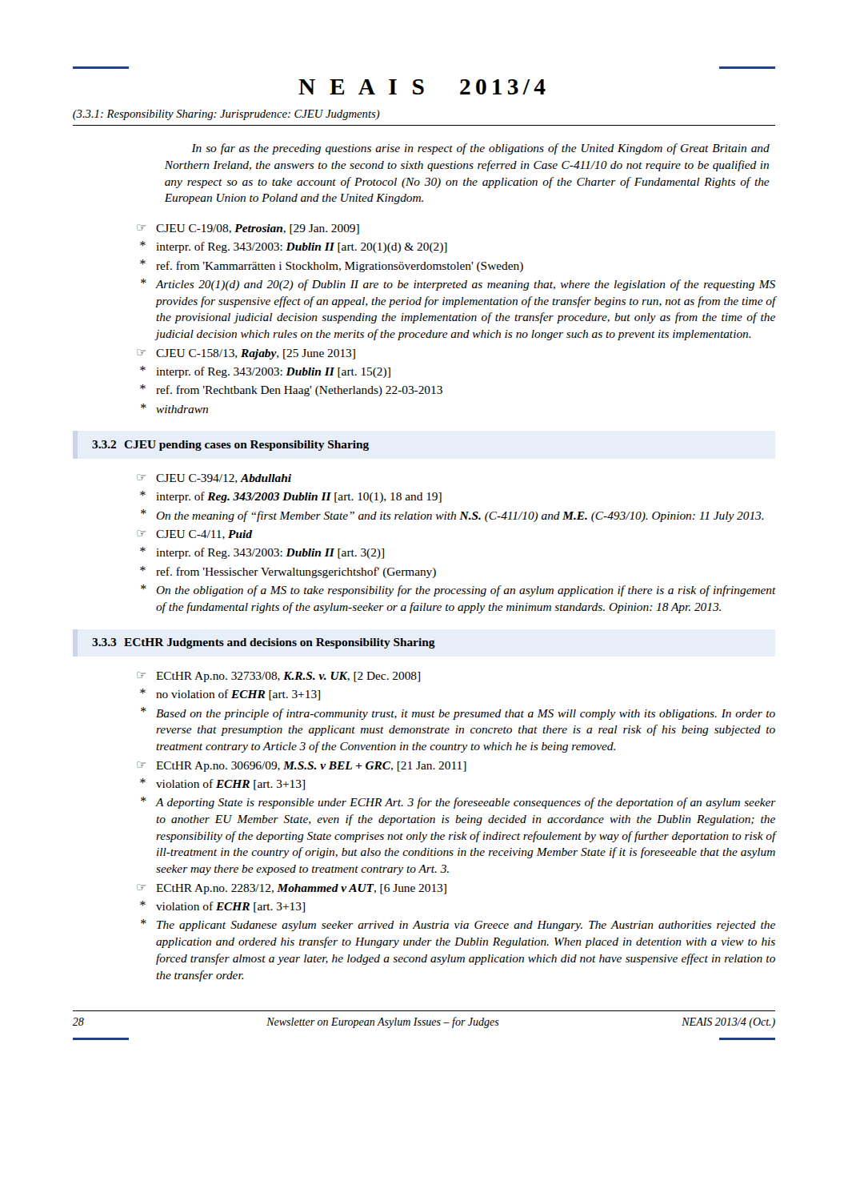N E A I S 2013/4
(3.3.1: Responsibility Sharing: Jurisprudence: CJEU Judgments)
In so far as the preceding questions arise in respect of the obligations of the United Kingdom of Great Britain and Northern Ireland, the answers to the second to sixth questions referred in Case C-411/10 do not require to be qualified in any respect so as to take account of Protocol (No 30) on the application of the Charter of Fundamental Rights of the European Union to Poland and the United Kingdom.
CJEU C-19/08, Petrosian, [29 Jan. 2009]
interpr. of Reg. 343/2003: Dublin II [art. 20(1)(d) & 20(2)]
ref. from 'Kammarrätten i Stockholm, Migrationsöverdomstolen' (Sweden)
Articles 20(1)(d) and 20(2) of Dublin II are to be interpreted as meaning that, where the legislation of the requesting MS provides for suspensive effect of an appeal, the period for implementation of the transfer begins to run, not as from the time of the provisional judicial decision suspending the implementation of the transfer procedure, but only as from the time of the judicial decision which rules on the merits of the procedure and which is no longer such as to prevent its implementation.
CJEU C-158/13, Rajaby, [25 June 2013]
interpr. of Reg. 343/2003: Dublin II [art. 15(2)]
ref. from 'Rechtbank Den Haag' (Netherlands) 22-03-2013
withdrawn
3.3.2 CJEU pending cases on Responsibility Sharing
CJEU C-394/12, Abdullahi
interpr. of Reg. 343/2003 Dublin II [art. 10(1), 18 and 19]
On the meaning of “first Member State” and its relation with N.S. (C-411/10) and M.E. (C-493/10). Opinion: 11 July 2013.
CJEU C-4/11, Puid
interpr. of Reg. 343/2003: Dublin II [art. 3(2)]
ref. from 'Hessischer Verwaltungsgerichtshof' (Germany)
On the obligation of a MS to take responsibility for the processing of an asylum application if there is a risk of infringement of the fundamental rights of the asylum-seeker or a failure to apply the minimum standards. Opinion: 18 Apr. 2013.
3.3.3 ECtHR Judgments and decisions on Responsibility Sharing
ECtHR Ap.no. 32733/08, K.R.S. v. UK, [2 Dec. 2008]
no violation of ECHR [art. 3+13]
Based on the principle of intra-community trust, it must be presumed that a MS will comply with its obligations. In order to reverse that presumption the applicant must demonstrate in concreto that there is a real risk of his being subjected to treatment contrary to Article 3 of the Convention in the country to which he is being removed.
ECtHR Ap.no. 30696/09, M.S.S. v BEL + GRC, [21 Jan. 2011]
violation of ECHR [art. 3+13]
A deporting State is responsible under ECHR Art. 3 for the foreseeable consequences of the deportation of an asylum seeker to another EU Member State, even if the deportation is being decided in accordance with the Dublin Regulation; the responsibility of the deporting State comprises not only the risk of indirect refoulement by way of further deportation to risk of ill-treatment in the country of origin, but also the conditions in the receiving Member State if it is foreseeable that the asylum seeker may there be exposed to treatment contrary to Art. 3.
ECtHR Ap.no. 2283/12, Mohammed v AUT, [6 June 2013]
violation of ECHR [art. 3+13]
The applicant Sudanese asylum seeker arrived in Austria via Greece and Hungary. The Austrian authorities rejected the application and ordered his transfer to Hungary under the Dublin Regulation. When placed in detention with a view to his forced transfer almost a year later, he lodged a second asylum application which did not have suspensive effect in relation to the transfer order.
28
Newsletter on European Asylum Issues – for Judges
NEAIS 2013/4 (Oct.)